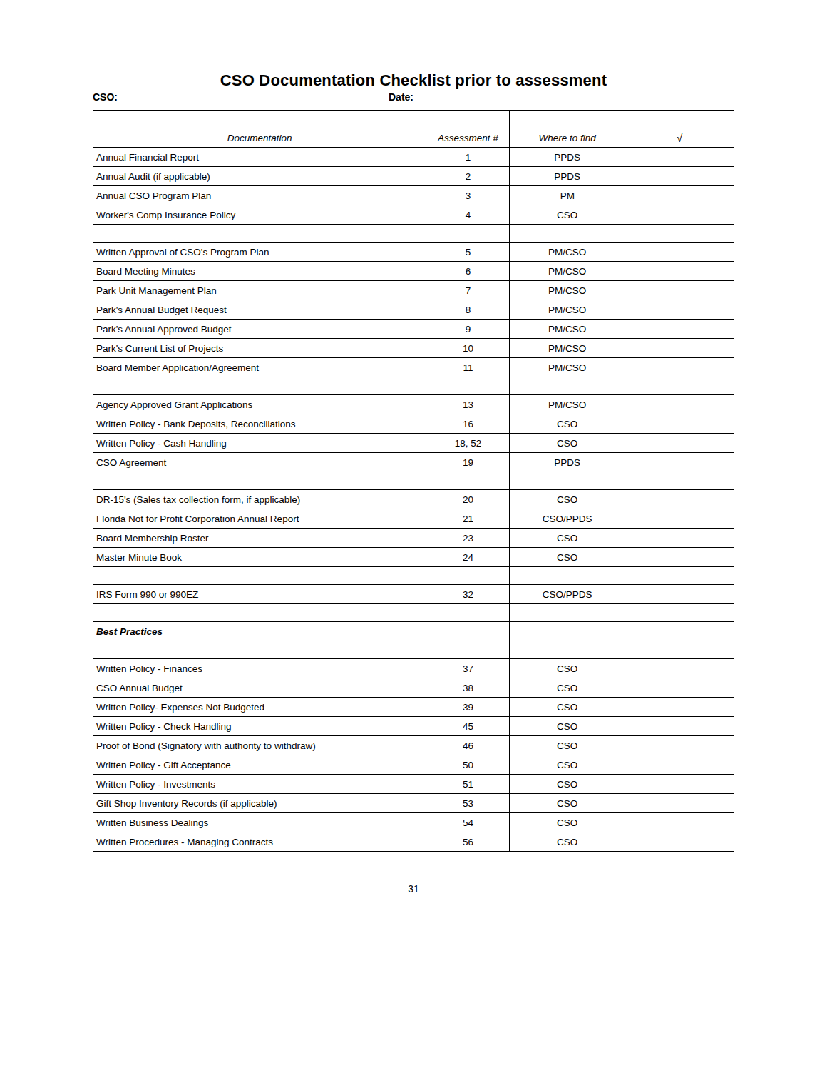CSO Documentation Checklist prior to assessment
CSO: Date:
| Documentation | Assessment # | Where to find | √ |
| Annual Financial Report | 1 | PPDS | |
| Annual Audit (if applicable) | 2 | PPDS | |
| Annual CSO Program Plan | 3 | PM | |
| Worker's Comp Insurance Policy | 4 | CSO | |
| Written Approval of CSO's Program Plan | 5 | PM/CSO | |
| Board Meeting Minutes | 6 | PM/CSO | |
| Park Unit Management Plan | 7 | PM/CSO | |
| Park's Annual Budget Request | 8 | PM/CSO | |
| Park's Annual Approved Budget | 9 | PM/CSO | |
| Park's Current List of Projects | 10 | PM/CSO | |
| Board Member Application/Agreement | 11 | PM/CSO | |
| Agency Approved Grant Applications | 13 | PM/CSO | |
| Written Policy - Bank Deposits, Reconciliations | 16 | CSO | |
| Written Policy - Cash Handling | 18, 52 | CSO | |
| CSO Agreement | 19 | PPDS | |
| DR-15's (Sales tax collection form, if applicable) | 20 | CSO | |
| Florida Not for Profit Corporation Annual Report | 21 | CSO/PPDS | |
| Board Membership Roster | 23 | CSO | |
| Master Minute Book | 24 | CSO | |
| IRS Form 990 or 990EZ | 32 | CSO/PPDS | |
| Best Practices | | | |
| Written Policy - Finances | 37 | CSO | |
| CSO Annual Budget | 38 | CSO | |
| Written Policy- Expenses Not Budgeted | 39 | CSO | |
| Written Policy - Check Handling | 45 | CSO | |
| Proof of Bond (Signatory with authority to withdraw) | 46 | CSO | |
| Written Policy - Gift Acceptance | 50 | CSO | |
| Written Policy - Investments | 51 | CSO | |
| Gift Shop Inventory Records (if applicable) | 53 | CSO | |
| Written Business Dealings | 54 | CSO | |
| Written Procedures - Managing Contracts | 56 | CSO | |
31